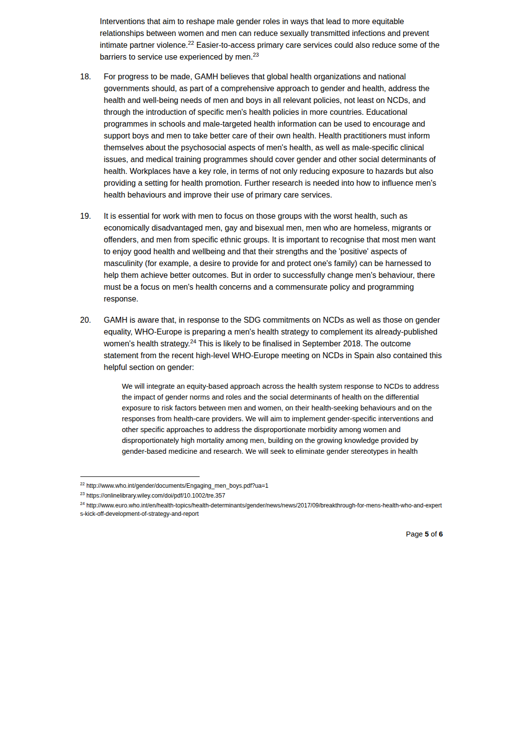Interventions that aim to reshape male gender roles in ways that lead to more equitable relationships between women and men can reduce sexually transmitted infections and prevent intimate partner violence.22 Easier-to-access primary care services could also reduce some of the barriers to service use experienced by men.23
18. For progress to be made, GAMH believes that global health organizations and national governments should, as part of a comprehensive approach to gender and health, address the health and well-being needs of men and boys in all relevant policies, not least on NCDs, and through the introduction of specific men's health policies in more countries. Educational programmes in schools and male-targeted health information can be used to encourage and support boys and men to take better care of their own health. Health practitioners must inform themselves about the psychosocial aspects of men's health, as well as male-specific clinical issues, and medical training programmes should cover gender and other social determinants of health. Workplaces have a key role, in terms of not only reducing exposure to hazards but also providing a setting for health promotion. Further research is needed into how to influence men's health behaviours and improve their use of primary care services.
19. It is essential for work with men to focus on those groups with the worst health, such as economically disadvantaged men, gay and bisexual men, men who are homeless, migrants or offenders, and men from specific ethnic groups. It is important to recognise that most men want to enjoy good health and wellbeing and that their strengths and the 'positive' aspects of masculinity (for example, a desire to provide for and protect one's family) can be harnessed to help them achieve better outcomes. But in order to successfully change men's behaviour, there must be a focus on men's health concerns and a commensurate policy and programming response.
20. GAMH is aware that, in response to the SDG commitments on NCDs as well as those on gender equality, WHO-Europe is preparing a men's health strategy to complement its already-published women's health strategy.24 This is likely to be finalised in September 2018. The outcome statement from the recent high-level WHO-Europe meeting on NCDs in Spain also contained this helpful section on gender:
We will integrate an equity-based approach across the health system response to NCDs to address the impact of gender norms and roles and the social determinants of health on the differential exposure to risk factors between men and women, on their health-seeking behaviours and on the responses from health-care providers. We will aim to implement gender-specific interventions and other specific approaches to address the disproportionate morbidity among women and disproportionately high mortality among men, building on the growing knowledge provided by gender-based medicine and research. We will seek to eliminate gender stereotypes in health
22 http://www.who.int/gender/documents/Engaging_men_boys.pdf?ua=1
23 https://onlinelibrary.wiley.com/doi/pdf/10.1002/tre.357
24 http://www.euro.who.int/en/health-topics/health-determinants/gender/news/news/2017/09/breakthrough-for-mens-health-who-and-experts-kick-off-development-of-strategy-and-report
Page 5 of 6